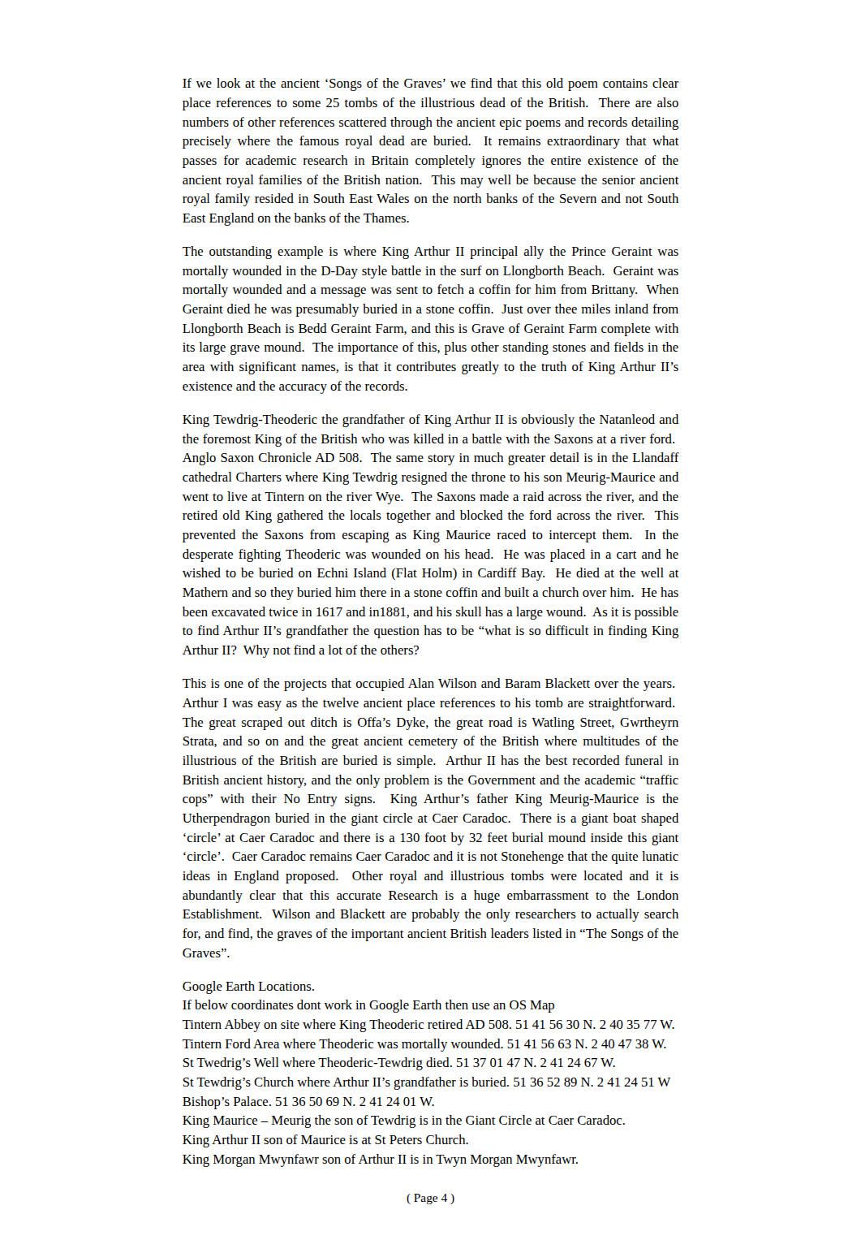If we look at the ancient ‘Songs of the Graves’ we find that this old poem contains clear place references to some 25 tombs of the illustrious dead of the British. There are also numbers of other references scattered through the ancient epic poems and records detailing precisely where the famous royal dead are buried. It remains extraordinary that what passes for academic research in Britain completely ignores the entire existence of the ancient royal families of the British nation. This may well be because the senior ancient royal family resided in South East Wales on the north banks of the Severn and not South East England on the banks of the Thames.
The outstanding example is where King Arthur II principal ally the Prince Geraint was mortally wounded in the D-Day style battle in the surf on Llongborth Beach. Geraint was mortally wounded and a message was sent to fetch a coffin for him from Brittany. When Geraint died he was presumably buried in a stone coffin. Just over thee miles inland from Llongborth Beach is Bedd Geraint Farm, and this is Grave of Geraint Farm complete with its large grave mound. The importance of this, plus other standing stones and fields in the area with significant names, is that it contributes greatly to the truth of King Arthur II’s existence and the accuracy of the records.
King Tewdrig-Theoderic the grandfather of King Arthur II is obviously the Natanleod and the foremost King of the British who was killed in a battle with the Saxons at a river ford. Anglo Saxon Chronicle AD 508. The same story in much greater detail is in the Llandaff cathedral Charters where King Tewdrig resigned the throne to his son Meurig-Maurice and went to live at Tintern on the river Wye. The Saxons made a raid across the river, and the retired old King gathered the locals together and blocked the ford across the river. This prevented the Saxons from escaping as King Maurice raced to intercept them. In the desperate fighting Theoderic was wounded on his head. He was placed in a cart and he wished to be buried on Echni Island (Flat Holm) in Cardiff Bay. He died at the well at Mathern and so they buried him there in a stone coffin and built a church over him. He has been excavated twice in 1617 and in1881, and his skull has a large wound. As it is possible to find Arthur II’s grandfather the question has to be “what is so difficult in finding King Arthur II? Why not find a lot of the others?
This is one of the projects that occupied Alan Wilson and Baram Blackett over the years. Arthur I was easy as the twelve ancient place references to his tomb are straightforward. The great scraped out ditch is Offa’s Dyke, the great road is Watling Street, Gwrtheyrn Strata, and so on and the great ancient cemetery of the British where multitudes of the illustrious of the British are buried is simple. Arthur II has the best recorded funeral in British ancient history, and the only problem is the Government and the academic “traffic cops” with their No Entry signs. King Arthur’s father King Meurig-Maurice is the Utherpendragon buried in the giant circle at Caer Caradoc. There is a giant boat shaped ‘circle’ at Caer Caradoc and there is a 130 foot by 32 feet burial mound inside this giant ‘circle’. Caer Caradoc remains Caer Caradoc and it is not Stonehenge that the quite lunatic ideas in England proposed. Other royal and illustrious tombs were located and it is abundantly clear that this accurate Research is a huge embarrassment to the London Establishment. Wilson and Blackett are probably the only researchers to actually search for, and find, the graves of the important ancient British leaders listed in “The Songs of the Graves”.
Google Earth Locations.
If below coordinates dont work in Google Earth then use an OS Map
Tintern Abbey on site where King Theoderic retired AD 508. 51 41 56 30 N. 2 40 35 77 W.
Tintern Ford Area where Theoderic was mortally wounded. 51 41 56 63 N. 2 40 47 38 W.
St Twedrig’s Well where Theoderic-Tewdrig died. 51 37 01 47 N. 2 41 24 67 W.
St Tewdrig’s Church where Arthur II’s grandfather is buried. 51 36 52 89 N. 2 41 24 51 W
Bishop’s Palace. 51 36 50 69 N. 2 41 24 01 W.
King Maurice – Meurig the son of Tewdrig is in the Giant Circle at Caer Caradoc.
King Arthur II son of Maurice is at St Peters Church.
King Morgan Mwynfawr son of Arthur II is in Twyn Morgan Mwynfawr.
( Page 4 )